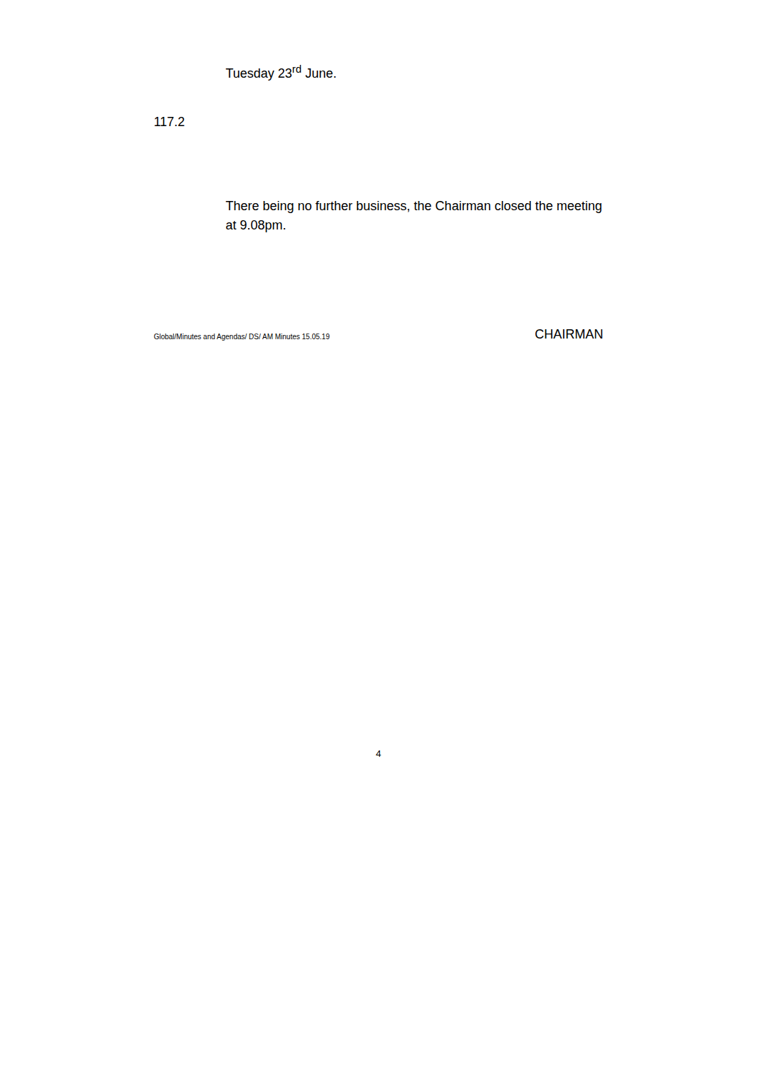Tuesday 23rd June.
117.2
There being no further business, the Chairman closed the meeting at 9.08pm.
Global/Minutes and Agendas/ DS/ AM Minutes 15.05.19
CHAIRMAN
4